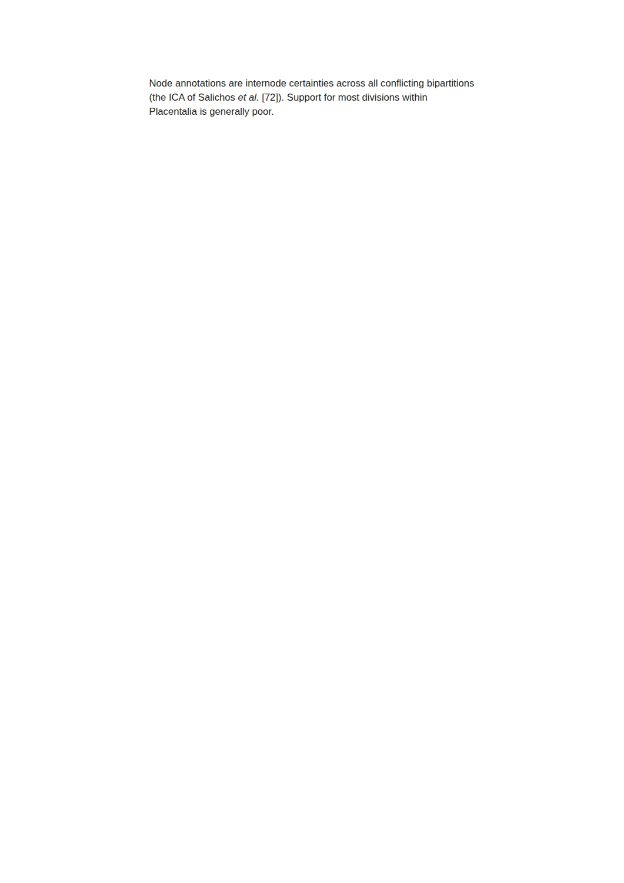Node annotations are internode certainties across all conflicting bipartitions (the ICA of Salichos et al. [72]). Support for most divisions within Placentalia is generally poor.